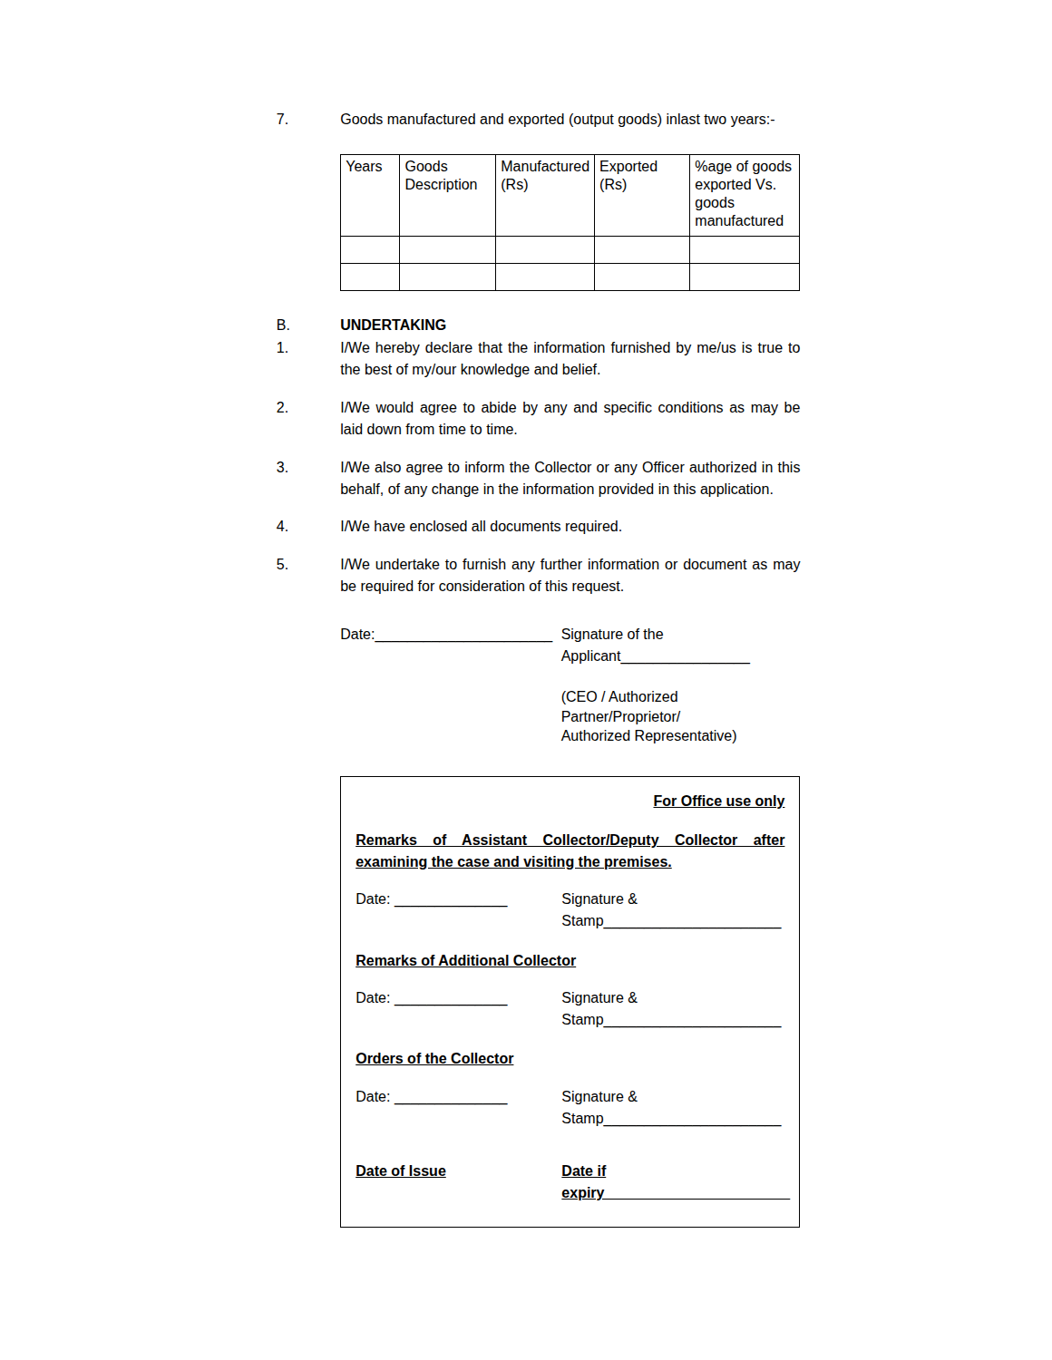7.
Goods manufactured and exported (output goods) inlast two years:-
| Years | Goods Description | Manufactured (Rs) | Exported (Rs) | %age of goods exported Vs. goods manufactured |
B.
UNDERTAKING
1.
I/We hereby declare that the information furnished by me/us is true to the best of my/our knowledge and belief.
2.
I/We would agree to abide by any and specific conditions as may be laid down from time to time.
3.
I/We also agree to inform the Collector or any Officer authorized in this behalf, of any change in the information provided in this application.
4.
I/We have enclosed all documents required.
5.
I/We undertake to furnish any further information or document as may be required for consideration of this request.
Date:______________________
Signature of the Applicant________________
(CEO / Authorized Partner/Proprietor/
Authorized Representative)
For Office use only
Remarks of Assistant Collector/Deputy Collector after examining the case and visiting the premises.
Date: ______________
Signature & Stamp______________________
Remarks of Additional Collector
Date: ______________
Signature & Stamp______________________
Orders of the Collector
Date: ______________
Signature & Stamp______________________
Date of Issue
Date if expiry_______________________